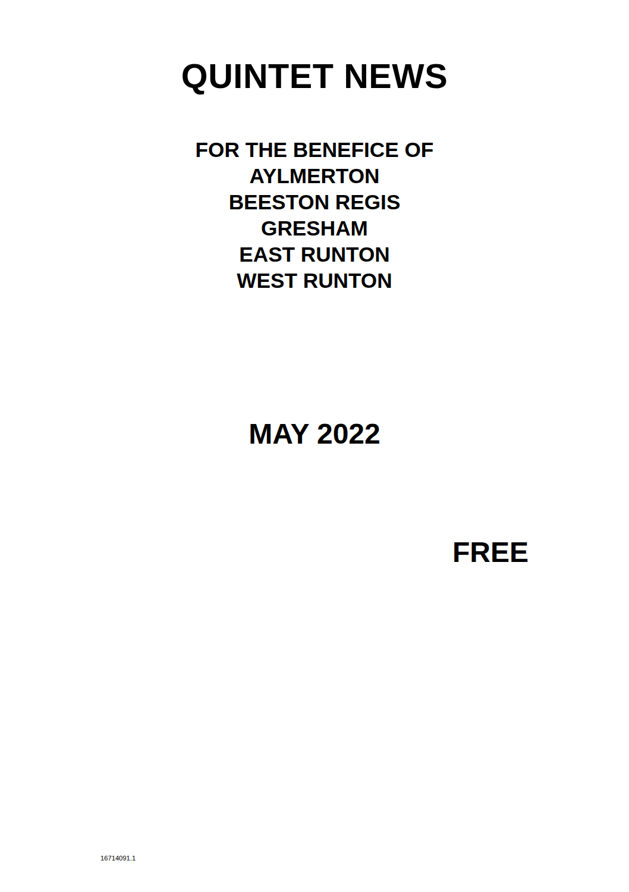QUINTET NEWS
FOR THE BENEFICE OF
AYLMERTON
BEESTON REGIS
GRESHAM
EAST RUNTON
WEST RUNTON
MAY 2022
FREE
16714091.1